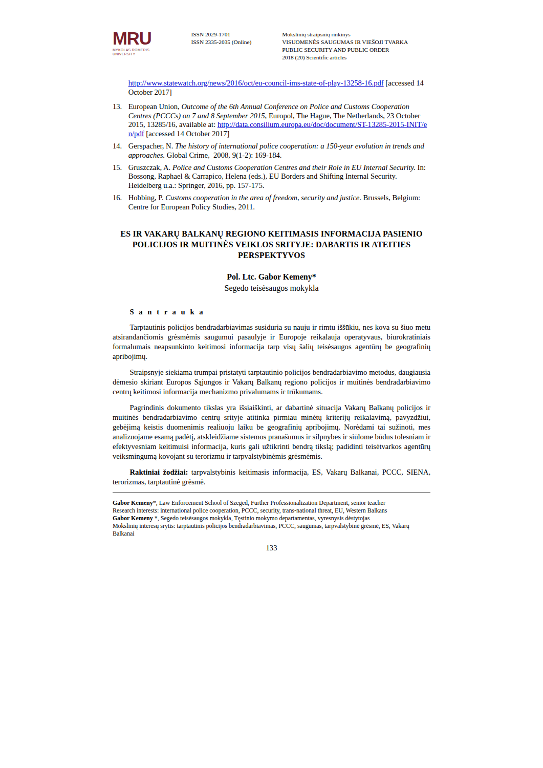MRU MYKOLAS ROMERIS
UNIVERSITY
ISSN 2029-1701
ISSN 2335-2035 (Online)
Mokslinių straipsnių rinkinys
VISUOMENĖS SAUGUMAS IR VIEŠOJI TVARKA
PUBLIC SECURITY AND PUBLIC ORDER
2018 (20) Scientific articles
http://www.statewatch.org/news/2016/oct/eu-council-ims-state-of-play-13258-16.pdf [accessed 14 October 2017]
13. European Union, Outcome of the 6th Annual Conference on Police and Customs Cooperation Centres (PCCCs) on 7 and 8 September 2015, Europol, The Hague, The Netherlands, 23 October 2015, 13285/16, available at: http://data.consilium.europa.eu/doc/document/ST-13285-2015-INIT/en/pdf [accessed 14 October 2017]
14. Gerspacher, N. The history of international police cooperation: a 150-year evolution in trends and approaches. Global Crime, 2008, 9(1-2): 169-184.
15. Gruszczak, A. Police and Customs Cooperation Centres and their Role in EU Internal Security. In: Bossong, Raphael & Carrapico, Helena (eds.), EU Borders and Shifting Internal Security. Heidelberg u.a.: Springer, 2016, pp. 157-175.
16. Hobbing, P. Customs cooperation in the area of freedom, security and justice. Brussels, Belgium: Centre for European Policy Studies, 2011.
ES ir Vakarų Balkanų regiono keitimasis informacija pasienio policijos ir muitinės veiklos srityje: dabartis ir ateities perspektyvos
Pol. Ltc. Gabor Kemeny*
Segedo teisėsaugos mokykla
S a n t r a u k a
Tarptautinis policijos bendradarbiavimas susiduria su nauju ir rimtu iššūkiu, nes kova su šiuo metu atsirandančiomis grėsmėmis saugumui pasaulyje ir Europoje reikalauja operatyvaus, biurokratiniais formalumais neapsunkinto keitimosi informacija tarp visų šalių teisėsaugos agentūrų be geografinių apribojimų.
Straipsnyje siekiama trumpai pristatyti tarptautinio policijos bendradarbiavimo metodus, daugiausia dėmesio skiriant Europos Sąjungos ir Vakarų Balkanų regiono policijos ir muitinės bendradarbiavimo centrų keitimosi informacija mechanizmo privalumams ir trūkumams.
Pagrindinis dokumento tikslas yra išsiaiškinti, ar dabartinė situacija Vakarų Balkanų policijos ir muitinės bendradarbiavimo centrų srityje atitinka pirmiau minėtų kriterijų reikalavimą, pavyzdžiui, gebėjimą keistis duomenimis realiuoju laiku be geografinių apribojimų. Norėdami tai sužinoti, mes analizuojame esamą padėtį, atskleidžiame sistemos pranašumus ir silpnybes ir siūlome būdus tolesniam ir efektyvesniam keitimuisi informacija, kuris gali užtikrinti bendrą tikslą; padidinti teisėtvarkos agentūrų veiksmingumą kovojant su terorizmu ir tarpvalstybinėmis grėsmėmis.
Raktiniai žodžiai: tarpvalstybinis keitimasis informacija, ES, Vakarų Balkanai, PCCC, SIENA, terorizmas, tarptautinė grėsmė.
Gabor Kemeny*, Law Enforcement School of Szeged, Further Professionalization Department, senior teacher
Research interests: international police cooperation, PCCC, security, trans-national threat, EU, Western Balkans
Gabor Kemeny *, Segedo teisėsaugos mokykla, Tęstinio mokymo departamentas, vyresnysis dėstytojas
Mokslinių interesų srytis: tarptautinis policijos bendradarbiavimas, PCCC, saugumas, tarpvalstybinė grėsmė, ES, Vakarų Balkanai
133